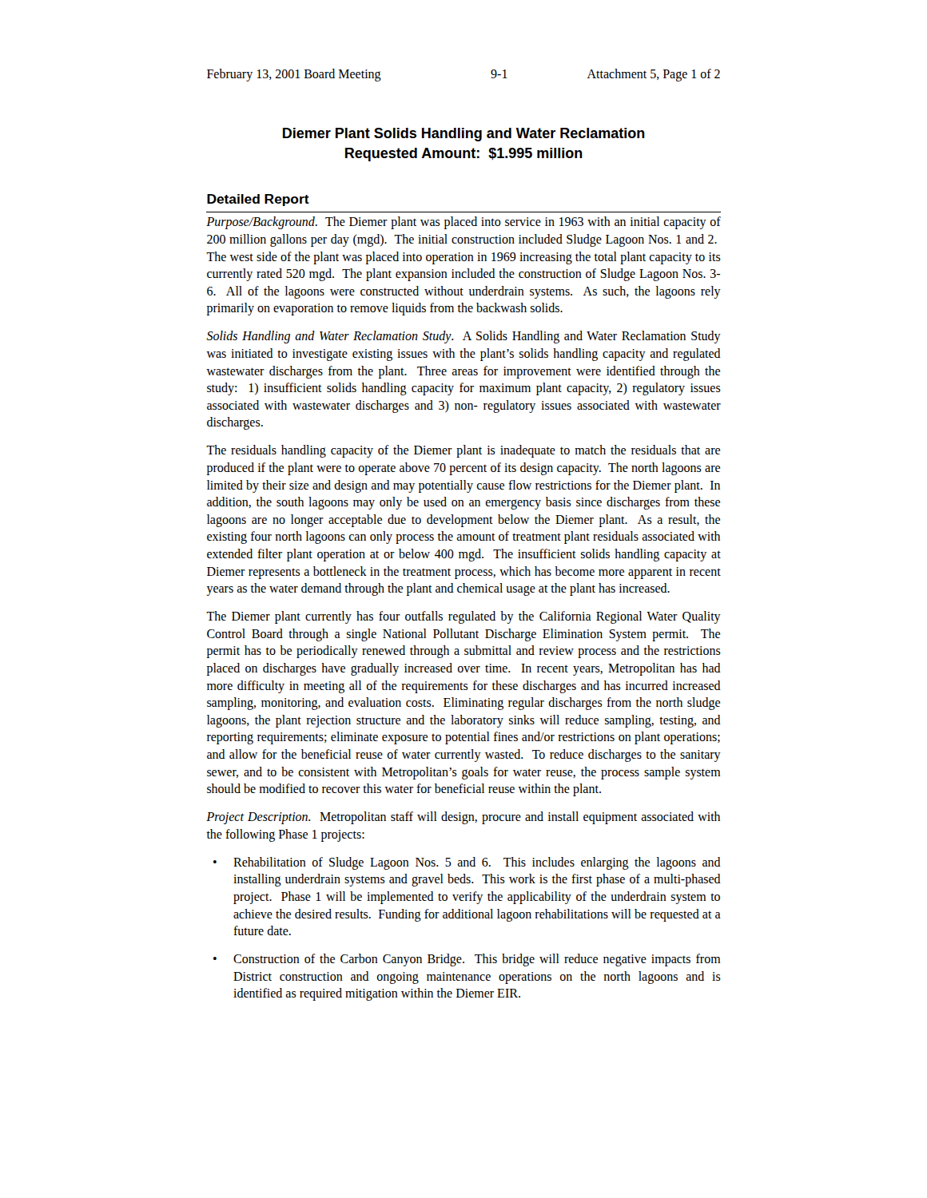February 13, 2001 Board Meeting
9-1
Attachment 5, Page 1 of 2
Diemer Plant Solids Handling and Water Reclamation
Requested Amount: $1.995 million
Detailed Report
Purpose/Background. The Diemer plant was placed into service in 1963 with an initial capacity of 200 million gallons per day (mgd). The initial construction included Sludge Lagoon Nos. 1 and 2. The west side of the plant was placed into operation in 1969 increasing the total plant capacity to its currently rated 520 mgd. The plant expansion included the construction of Sludge Lagoon Nos. 3-6. All of the lagoons were constructed without underdrain systems. As such, the lagoons rely primarily on evaporation to remove liquids from the backwash solids.
Solids Handling and Water Reclamation Study. A Solids Handling and Water Reclamation Study was initiated to investigate existing issues with the plant’s solids handling capacity and regulated wastewater discharges from the plant. Three areas for improvement were identified through the study: 1) insufficient solids handling capacity for maximum plant capacity, 2) regulatory issues associated with wastewater discharges and 3) non- regulatory issues associated with wastewater discharges.
The residuals handling capacity of the Diemer plant is inadequate to match the residuals that are produced if the plant were to operate above 70 percent of its design capacity. The north lagoons are limited by their size and design and may potentially cause flow restrictions for the Diemer plant. In addition, the south lagoons may only be used on an emergency basis since discharges from these lagoons are no longer acceptable due to development below the Diemer plant. As a result, the existing four north lagoons can only process the amount of treatment plant residuals associated with extended filter plant operation at or below 400 mgd. The insufficient solids handling capacity at Diemer represents a bottleneck in the treatment process, which has become more apparent in recent years as the water demand through the plant and chemical usage at the plant has increased.
The Diemer plant currently has four outfalls regulated by the California Regional Water Quality Control Board through a single National Pollutant Discharge Elimination System permit. The permit has to be periodically renewed through a submittal and review process and the restrictions placed on discharges have gradually increased over time. In recent years, Metropolitan has had more difficulty in meeting all of the requirements for these discharges and has incurred increased sampling, monitoring, and evaluation costs. Eliminating regular discharges from the north sludge lagoons, the plant rejection structure and the laboratory sinks will reduce sampling, testing, and reporting requirements; eliminate exposure to potential fines and/or restrictions on plant operations; and allow for the beneficial reuse of water currently wasted. To reduce discharges to the sanitary sewer, and to be consistent with Metropolitan’s goals for water reuse, the process sample system should be modified to recover this water for beneficial reuse within the plant.
Project Description. Metropolitan staff will design, procure and install equipment associated with the following Phase 1 projects:
Rehabilitation of Sludge Lagoon Nos. 5 and 6. This includes enlarging the lagoons and installing underdrain systems and gravel beds. This work is the first phase of a multi-phased project. Phase 1 will be implemented to verify the applicability of the underdrain system to achieve the desired results. Funding for additional lagoon rehabilitations will be requested at a future date.
Construction of the Carbon Canyon Bridge. This bridge will reduce negative impacts from District construction and ongoing maintenance operations on the north lagoons and is identified as required mitigation within the Diemer EIR.